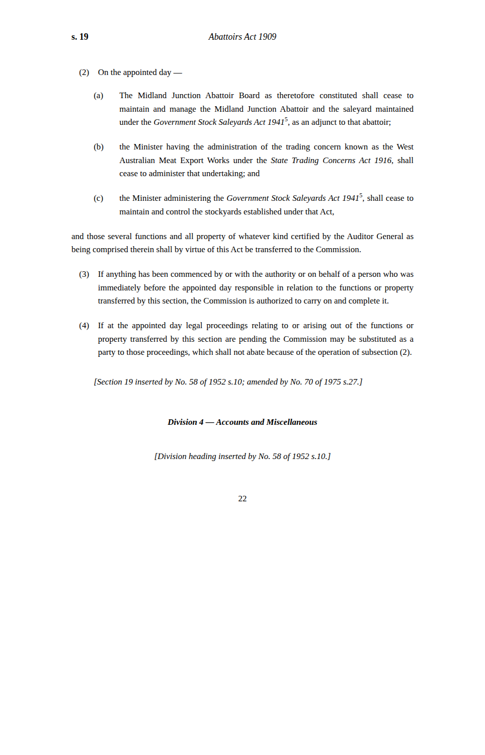s. 19
Abattoirs Act 1909
(2) On the appointed day —
(a) The Midland Junction Abattoir Board as theretofore constituted shall cease to maintain and manage the Midland Junction Abattoir and the saleyard maintained under the Government Stock Saleyards Act 19415, as an adjunct to that abattoir;
(b) the Minister having the administration of the trading concern known as the West Australian Meat Export Works under the State Trading Concerns Act 1916, shall cease to administer that undertaking; and
(c) the Minister administering the Government Stock Saleyards Act 19415, shall cease to maintain and control the stockyards established under that Act,
and those several functions and all property of whatever kind certified by the Auditor General as being comprised therein shall by virtue of this Act be transferred to the Commission.
(3) If anything has been commenced by or with the authority or on behalf of a person who was immediately before the appointed day responsible in relation to the functions or property transferred by this section, the Commission is authorized to carry on and complete it.
(4) If at the appointed day legal proceedings relating to or arising out of the functions or property transferred by this section are pending the Commission may be substituted as a party to those proceedings, which shall not abate because of the operation of subsection (2).
[Section 19 inserted by No. 58 of 1952 s.10; amended by No. 70 of 1975 s.27.]
Division 4 — Accounts and Miscellaneous
[Division heading inserted by No. 58 of 1952 s.10.]
22